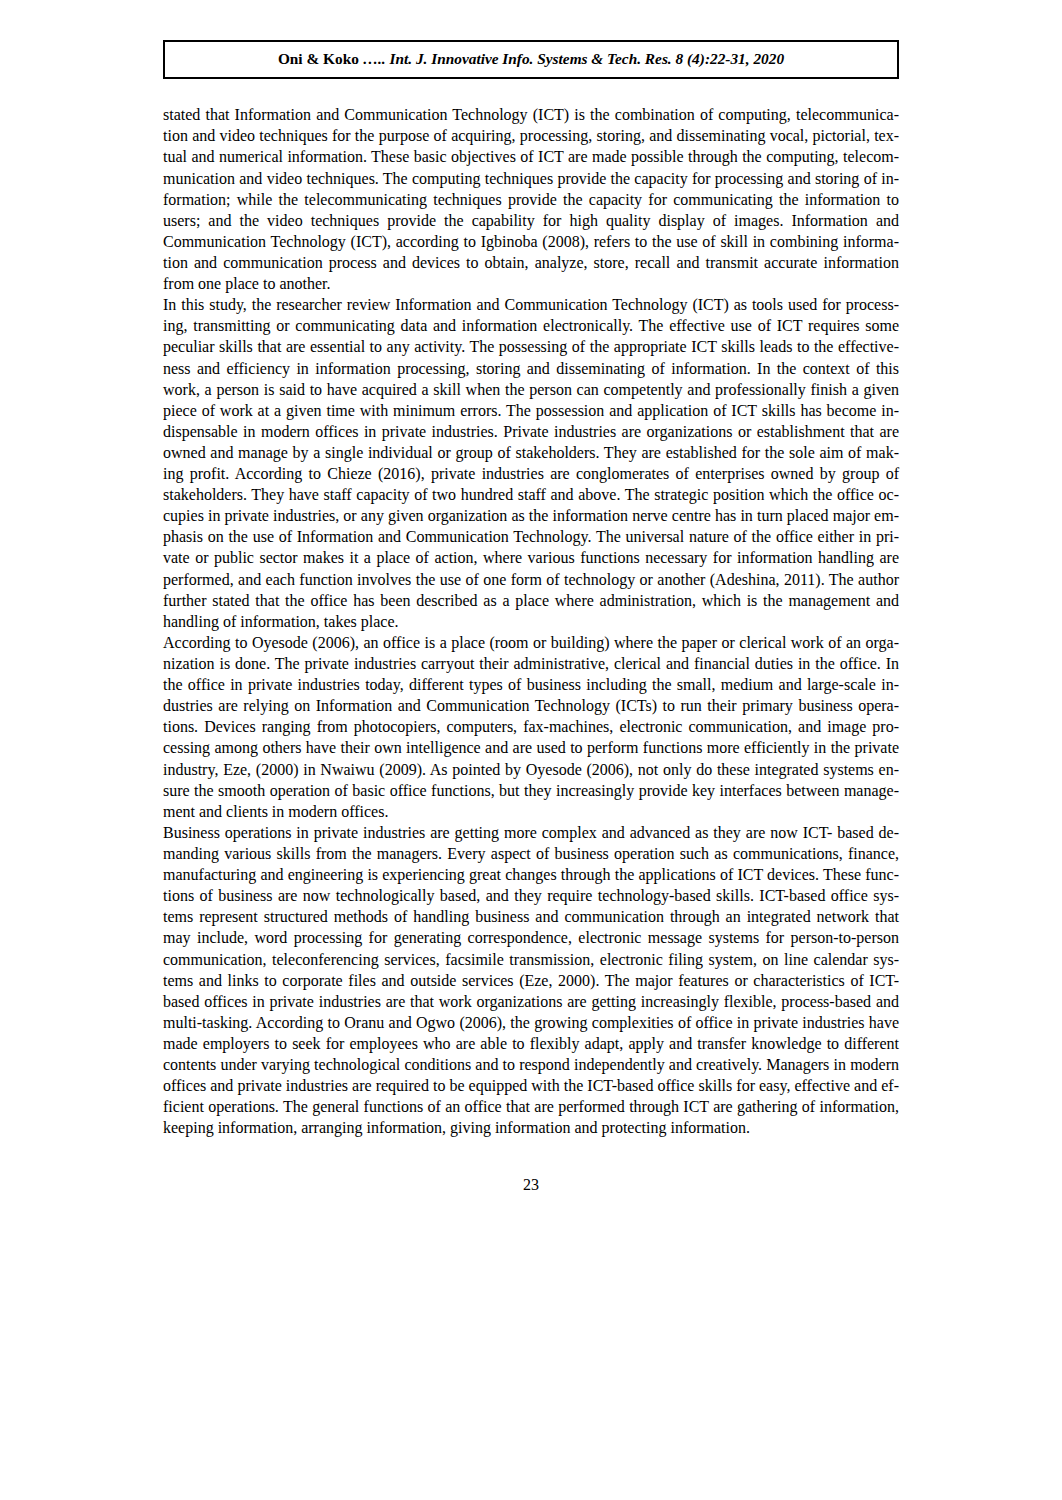Oni & Koko ….. Int. J. Innovative Info. Systems & Tech. Res. 8 (4):22-31, 2020
stated that Information and Communication Technology (ICT) is the combination of computing, telecommunication and video techniques for the purpose of acquiring, processing, storing, and disseminating vocal, pictorial, textual and numerical information. These basic objectives of ICT are made possible through the computing, telecommunication and video techniques. The computing techniques provide the capacity for processing and storing of information; while the telecommunicating techniques provide the capacity for communicating the information to users; and the video techniques provide the capability for high quality display of images. Information and Communication Technology (ICT), according to Igbinoba (2008), refers to the use of skill in combining information and communication process and devices to obtain, analyze, store, recall and transmit accurate information from one place to another.
In this study, the researcher review Information and Communication Technology (ICT) as tools used for processing, transmitting or communicating data and information electronically. The effective use of ICT requires some peculiar skills that are essential to any activity. The possessing of the appropriate ICT skills leads to the effectiveness and efficiency in information processing, storing and disseminating of information. In the context of this work, a person is said to have acquired a skill when the person can competently and professionally finish a given piece of work at a given time with minimum errors. The possession and application of ICT skills has become indispensable in modern offices in private industries. Private industries are organizations or establishment that are owned and manage by a single individual or group of stakeholders. They are established for the sole aim of making profit. According to Chieze (2016), private industries are conglomerates of enterprises owned by group of stakeholders. They have staff capacity of two hundred staff and above. The strategic position which the office occupies in private industries, or any given organization as the information nerve centre has in turn placed major emphasis on the use of Information and Communication Technology. The universal nature of the office either in private or public sector makes it a place of action, where various functions necessary for information handling are performed, and each function involves the use of one form of technology or another (Adeshina, 2011). The author further stated that the office has been described as a place where administration, which is the management and handling of information, takes place.
According to Oyesode (2006), an office is a place (room or building) where the paper or clerical work of an organization is done. The private industries carryout their administrative, clerical and financial duties in the office. In the office in private industries today, different types of business including the small, medium and large-scale industries are relying on Information and Communication Technology (ICTs) to run their primary business operations. Devices ranging from photocopiers, computers, fax-machines, electronic communication, and image processing among others have their own intelligence and are used to perform functions more efficiently in the private industry, Eze, (2000) in Nwaiwu (2009). As pointed by Oyesode (2006), not only do these integrated systems ensure the smooth operation of basic office functions, but they increasingly provide key interfaces between management and clients in modern offices.
Business operations in private industries are getting more complex and advanced as they are now ICT- based demanding various skills from the managers. Every aspect of business operation such as communications, finance, manufacturing and engineering is experiencing great changes through the applications of ICT devices. These functions of business are now technologically based, and they require technology-based skills. ICT-based office systems represent structured methods of handling business and communication through an integrated network that may include, word processing for generating correspondence, electronic message systems for person-to-person communication, teleconferencing services, facsimile transmission, electronic filing system, on line calendar systems and links to corporate files and outside services (Eze, 2000). The major features or characteristics of ICT-based offices in private industries are that work organizations are getting increasingly flexible, process-based and multi-tasking. According to Oranu and Ogwo (2006), the growing complexities of office in private industries have made employers to seek for employees who are able to flexibly adapt, apply and transfer knowledge to different contents under varying technological conditions and to respond independently and creatively. Managers in modern offices and private industries are required to be equipped with the ICT-based office skills for easy, effective and efficient operations. The general functions of an office that are performed through ICT are gathering of information, keeping information, arranging information, giving information and protecting information.
23